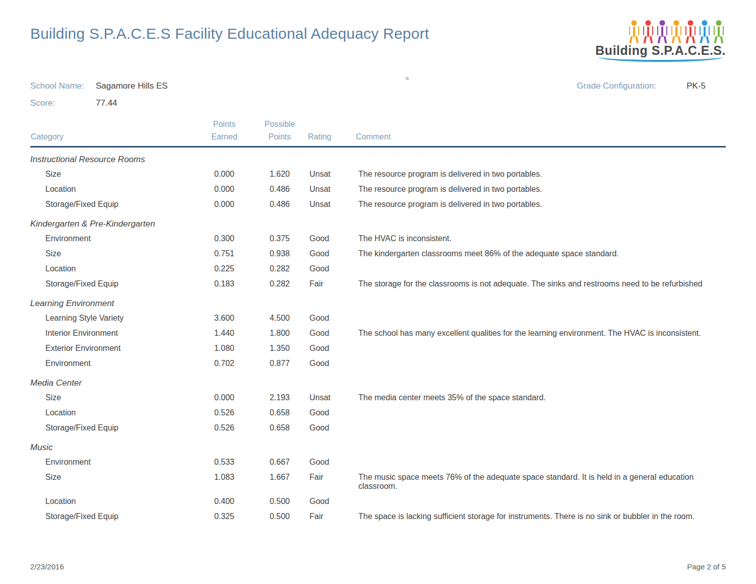Building S.P.A.C.E.S Facility Educational Adequacy Report
Building S.P.A.C.E.S.
School Name: Sagamore Hills ES
Score: 77.44
Grade Configuration: PK-5
| | Points | Possible | | |
| --- | --- | --- | --- | --- |
| Category | Earned | Points | Rating | Comment |
| Instructional Resource Rooms |
| Size | 0.000 | 1.620 | Unsat | The resource program is delivered in two portables. |
| Location | 0.000 | 0.486 | Unsat | The resource program is delivered in two portables. |
| Storage/Fixed Equip | 0.000 | 0.486 | Unsat | The resource program is delivered in two portables. |
| Kindergarten & Pre-Kindergarten |
| Environment | 0.300 | 0.375 | Good | The HVAC is inconsistent. |
| Size | 0.751 | 0.938 | Good | The kindergarten classrooms meet 86% of the adequate space standard. |
| Location | 0.225 | 0.282 | Good | |
| Storage/Fixed Equip | 0.183 | 0.282 | Fair | The storage for the classrooms is not adequate. The sinks and restrooms need to be refurbished |
| Learning Environment |
| Learning Style Variety | 3.600 | 4.500 | Good | |
| Interior Environment | 1.440 | 1.800 | Good | The school has many excellent qualities for the learning environment. The HVAC is inconsistent. |
| Exterior Environment | 1.080 | 1.350 | Good | |
| Environment | 0.702 | 0.877 | Good | |
| Media Center |
| Size | 0.000 | 2.193 | Unsat | The media center meets 35% of the space standard. |
| Location | 0.526 | 0.658 | Good | |
| Storage/Fixed Equip | 0.526 | 0.658 | Good | |
| Music |
| Environment | 0.533 | 0.667 | Good | |
| Size | 1.083 | 1.667 | Fair | The music space meets 76% of the adequate space standard. It is held in a general education classroom. |
| Location | 0.400 | 0.500 | Good | |
| Storage/Fixed Equip | 0.325 | 0.500 | Fair | The space is lacking sufficient storage for instruments. There is no sink or bubbler in the room. |
2/23/2016
Page 2 of 5